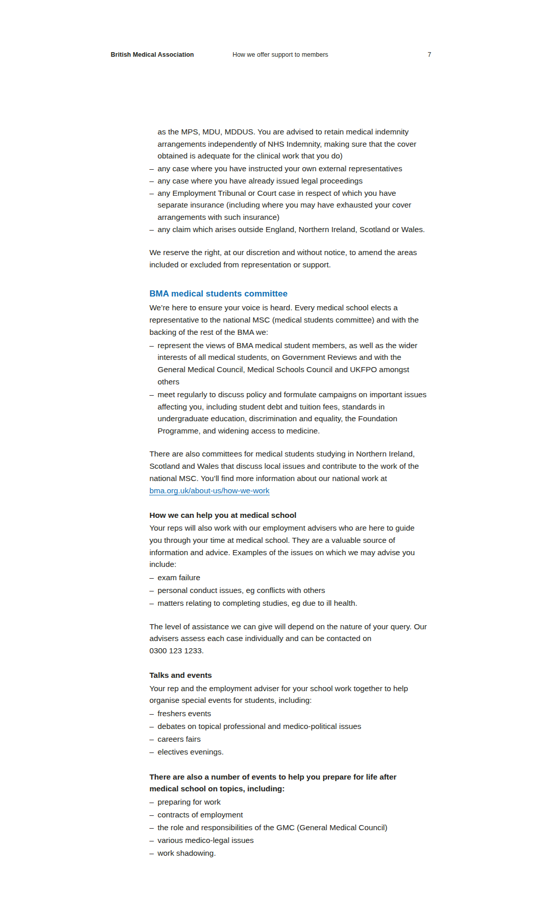British Medical Association
How we offer support to members
7
as the MPS, MDU, MDDUS. You are advised to retain medical indemnity arrangements independently of NHS Indemnity, making sure that the cover obtained is adequate for the clinical work that you do)
any case where you have instructed your own external representatives
any case where you have already issued legal proceedings
any Employment Tribunal or Court case in respect of which you have separate insurance (including where you may have exhausted your cover arrangements with such insurance)
any claim which arises outside England, Northern Ireland, Scotland or Wales.
We reserve the right, at our discretion and without notice, to amend the areas included or excluded from representation or support.
BMA medical students committee
We’re here to ensure your voice is heard. Every medical school elects a representative to the national MSC (medical students committee) and with the backing of the rest of the BMA we:
represent the views of BMA medical student members, as well as the wider interests of all medical students, on Government Reviews and with the General Medical Council, Medical Schools Council and UKFPO amongst others
meet regularly to discuss policy and formulate campaigns on important issues affecting you, including student debt and tuition fees, standards in undergraduate education, discrimination and equality, the Foundation Programme, and widening access to medicine.
There are also committees for medical students studying in Northern Ireland, Scotland and Wales that discuss local issues and contribute to the work of the national MSC. You’ll find more information about our national work at bma.org.uk/about-us/how-we-work
How we can help you at medical school
Your reps will also work with our employment advisers who are here to guide you through your time at medical school. They are a valuable source of information and advice. Examples of the issues on which we may advise you include:
exam failure
personal conduct issues, eg conflicts with others
matters relating to completing studies, eg due to ill health.
The level of assistance we can give will depend on the nature of your query. Our advisers assess each case individually and can be contacted on 0300 123 1233.
Talks and events
Your rep and the employment adviser for your school work together to help organise special events for students, including:
freshers events
debates on topical professional and medico-political issues
careers fairs
electives evenings.
There are also a number of events to help you prepare for life after medical school on topics, including:
preparing for work
contracts of employment
the role and responsibilities of the GMC (General Medical Council)
various medico-legal issues
work shadowing.